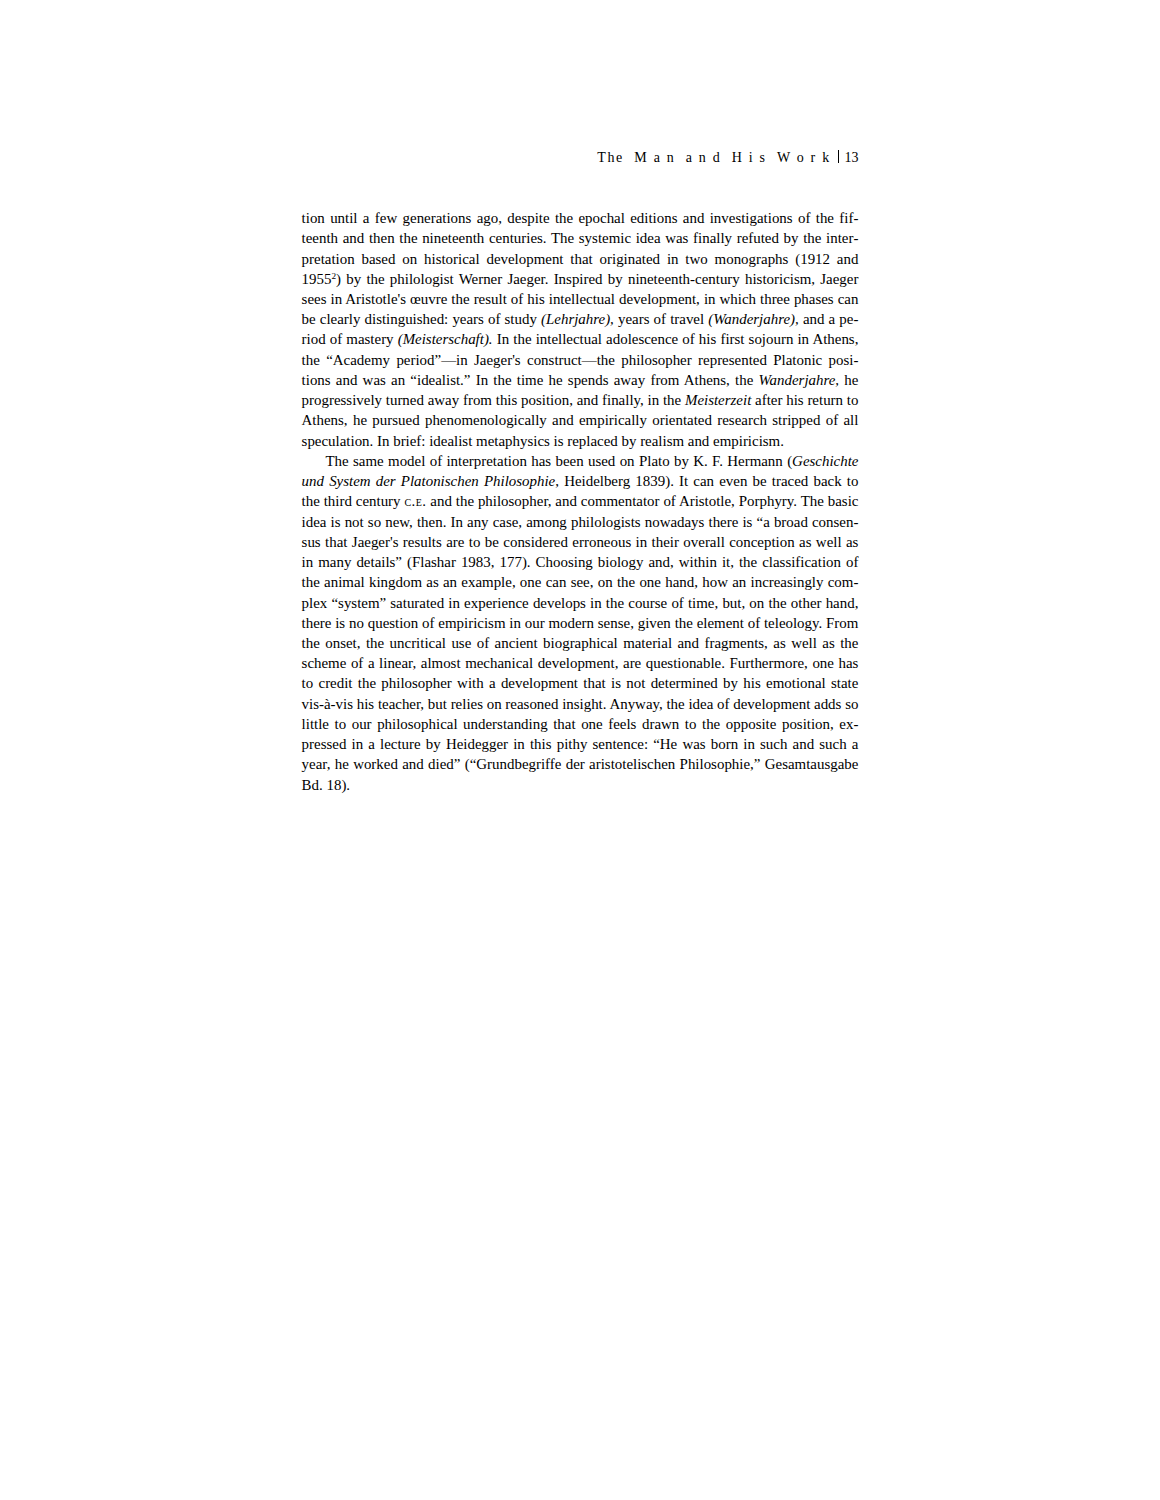The M a n a n d H i s W o r k 13
tion until a few generations ago, despite the epochal editions and investigations of the fifteenth and then the nineteenth centuries. The systemic idea was finally refuted by the interpretation based on historical development that originated in two monographs (1912 and 19552) by the philologist Werner Jaeger. Inspired by nineteenth-century historicism, Jaeger sees in Aristotle's œuvre the result of his intellectual development, in which three phases can be clearly distinguished: years of study (Lehrjahre), years of travel (Wanderjahre), and a period of mastery (Meisterschaft). In the intellectual adolescence of his first sojourn in Athens, the “Academy period”—in Jaeger's construct—the philosopher represented Platonic positions and was an “idealist.” In the time he spends away from Athens, the Wanderjahre, he progressively turned away from this position, and finally, in the Meisterzeit after his return to Athens, he pursued phenomenologically and empirically orientated research stripped of all speculation. In brief: idealist metaphysics is replaced by realism and empiricism.
The same model of interpretation has been used on Plato by K. F. Hermann (Geschichte und System der Platonischen Philosophie, Heidelberg 1839). It can even be traced back to the third century c.e. and the philosopher, and commentator of Aristotle, Porphyry. The basic idea is not so new, then. In any case, among philologists nowadays there is “a broad consensus that Jaeger's results are to be considered erroneous in their overall conception as well as in many details” (Flashar 1983, 177). Choosing biology and, within it, the classification of the animal kingdom as an example, one can see, on the one hand, how an increasingly complex “system” saturated in experience develops in the course of time, but, on the other hand, there is no question of empiricism in our modern sense, given the element of teleology. From the onset, the uncritical use of ancient biographical material and fragments, as well as the scheme of a linear, almost mechanical development, are questionable. Furthermore, one has to credit the philosopher with a development that is not determined by his emotional state vis-à-vis his teacher, but relies on reasoned insight. Anyway, the idea of development adds so little to our philosophical understanding that one feels drawn to the opposite position, expressed in a lecture by Heidegger in this pithy sentence: “He was born in such and such a year, he worked and died” (“Grundbegriffe der aristotelischen Philosophie,” Gesamtausgabe Bd. 18).